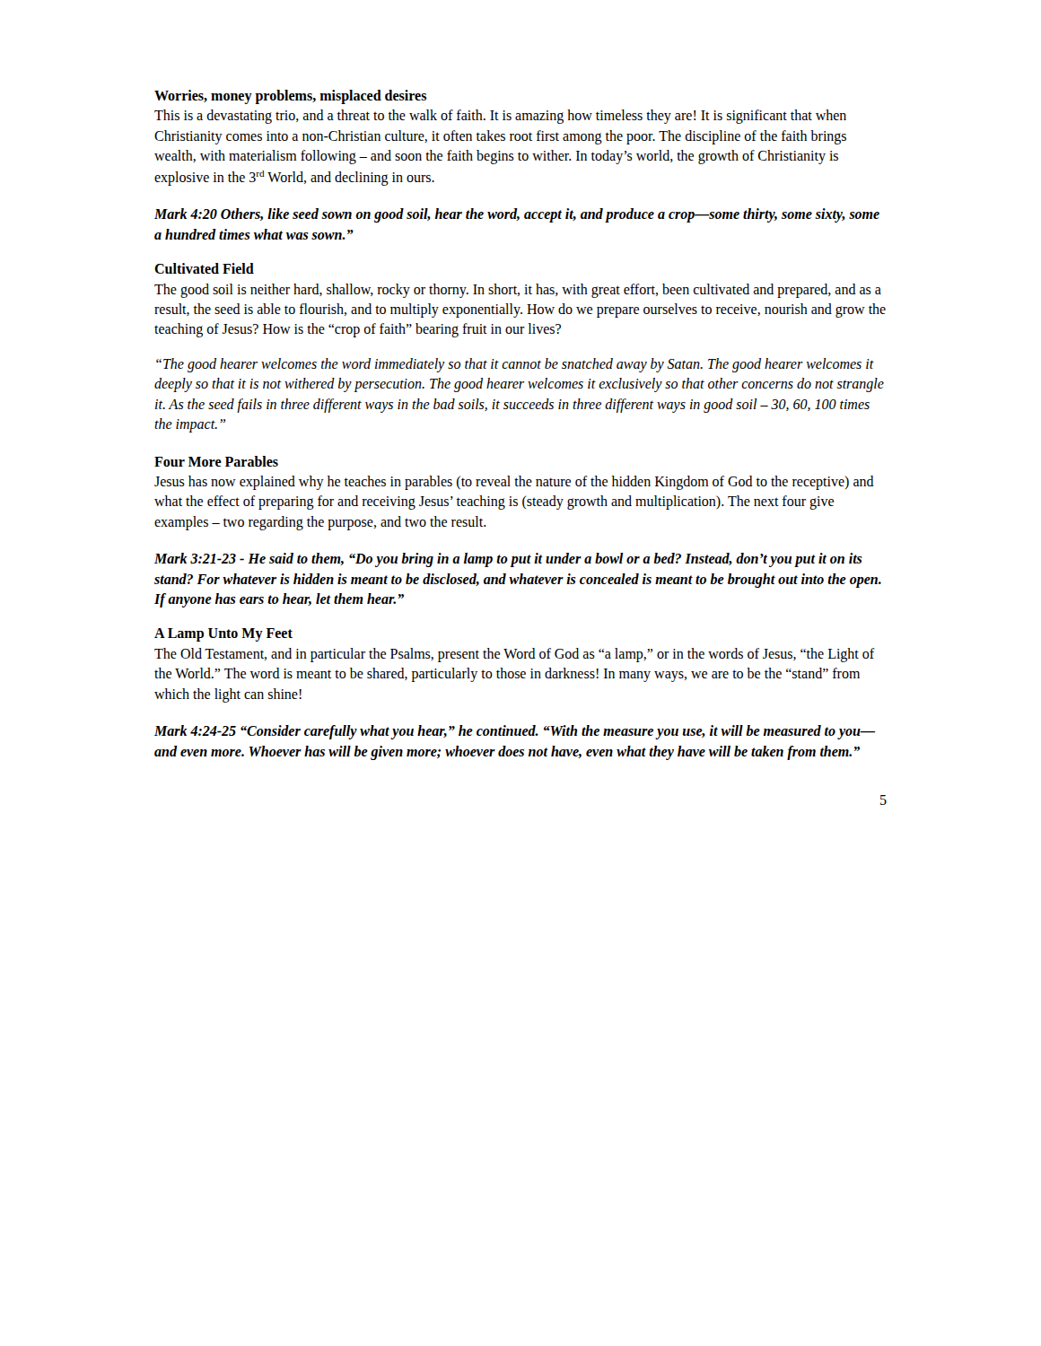Worries, money problems, misplaced desires
This is a devastating trio, and a threat to the walk of faith. It is amazing how timeless they are! It is significant that when Christianity comes into a non-Christian culture, it often takes root first among the poor. The discipline of the faith brings wealth, with materialism following – and soon the faith begins to wither. In today’s world, the growth of Christianity is explosive in the 3rd World, and declining in ours.
Mark 4:20 Others, like seed sown on good soil, hear the word, accept it, and produce a crop—some thirty, some sixty, some a hundred times what was sown.”
Cultivated Field
The good soil is neither hard, shallow, rocky or thorny. In short, it has, with great effort, been cultivated and prepared, and as a result, the seed is able to flourish, and to multiply exponentially. How do we prepare ourselves to receive, nourish and grow the teaching of Jesus? How is the “crop of faith” bearing fruit in our lives?
“The good hearer welcomes the word immediately so that it cannot be snatched away by Satan. The good hearer welcomes it deeply so that it is not withered by persecution. The good hearer welcomes it exclusively so that other concerns do not strangle it. As the seed fails in three different ways in the bad soils, it succeeds in three different ways in good soil – 30, 60, 100 times the impact.”
Four More Parables
Jesus has now explained why he teaches in parables (to reveal the nature of the hidden Kingdom of God to the receptive) and what the effect of preparing for and receiving Jesus’ teaching is (steady growth and multiplication). The next four give examples – two regarding the purpose, and two the result.
Mark 3:21-23 - He said to them, “Do you bring in a lamp to put it under a bowl or a bed? Instead, don’t you put it on its stand? For whatever is hidden is meant to be disclosed, and whatever is concealed is meant to be brought out into the open. If anyone has ears to hear, let them hear.”
A Lamp Unto My Feet
The Old Testament, and in particular the Psalms, present the Word of God as “a lamp,” or in the words of Jesus, “the Light of the World.” The word is meant to be shared, particularly to those in darkness! In many ways, we are to be the “stand” from which the light can shine!
Mark 4:24-25 “Consider carefully what you hear,” he continued. “With the measure you use, it will be measured to you—and even more. Whoever has will be given more; whoever does not have, even what they have will be taken from them.”
5